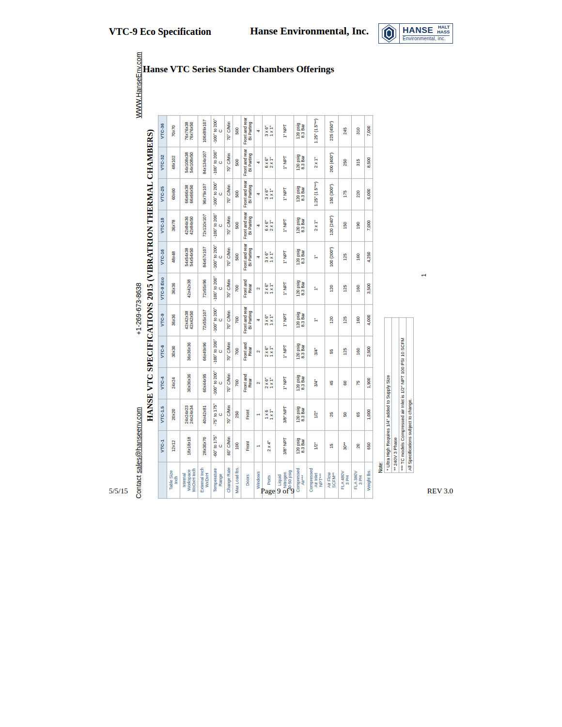VTC-9 Eco Specification
Hanse Environmental, Inc.
HANSE HALT
HASS
Environmental, inc.
Hanse VTC Series Stander Chambers Offerings
Contact sales@hanseenv.com +1-269-673-8638 WWW.HanseEnv.com
HANSE VTC SPECIFICATIONS 2015 (VIBRATRION THERMAL CHAMBERS)
| | VTC-1 | VTC-1.5 | VTC-4 | VTC-6 | VTC-9 | VTC-9 Eco | VTC-16 | VTC-18 | VTC-25 | VTC-32 | VTC-36 |
| --- | --- | --- | --- | --- | --- | --- | --- | --- | --- | --- | --- |
| Table Size Inch | 12x12 | 20x20 | 24x24 | 30x30 | 36x36 | 36x36 | 48x48 | 36x78 | 60x60 | 48x102 | 70x70 |
| Internal Workspace WxDxH Inch | 18x18x18 | 24x24x23 24x24x34 | 30x30x36 | 36x36x36 | 42x42x38 42x42x50 | 42x42x38 | 54x54x38 54x54x50 | 42x84x36 42x84x50 | 66x66x38 66x66x50 | 54x108x38 54x108x50 | 76x76x38 76x76x50 |
| External Inch WxDxH | 28x30x70 | 40x42x81 | 60x44x95 | 66x49x96 | 72x55x107 | 72x55x96 | 84x67x107 | 72x110x107 | 96x79x107 | 84x134x107 | 106x89x107 |
| Temperature Range | -60° to 175° C | -75° to 175° C | -100° to 200° C | -100° to 200° C | -100° to 200° C | -100° to 200° C | -100° to 200° C | -100° to 200° C | -100° to 200° C | -100° to 200° C | -100° to 200° C |
| Change Rate | 60° C/Min | 70° C/Min | 70° C/Min | 70° C/Min | 70° C/Min | 70° C/Min | 70° C/Min | 70° C/Min | 70° C/Min | 70° C/Min | 70° C/Min |
| Max Load lbs. | 100 | 250 | 700 | 700 | 700 | 700 | 500 | 500 | 500 | 500 | 500 |
| Doors | Front | Front | Front and Rear | Front and Rear | Front and rear Bi Parting | Front and Rear | Front and rear Bi Parting | Front and rear Bi Parting | Front and rear Bi Parting | Front and rear Bi Parting | Front and rear Bi Parting |
| Windows | 1 | 1 | 2 | 2 | 4 | 2 | 4 | 4 | 4 | 4 | 4 |
| Ports | 2 x 4" | 1 x 6 1 x 1" | 2 x 6" 1 x 1" | 2 x 6" 1 x 1" | 3 x 6" 1 x 1" | 2 x 6" 1 x 1" | 3 x 6" 1 x 1" | 6 x 6" 2 x 1" | 3 x 6" 1 x 1" | 6 x 6" 2 x 1" | 3 x 6" 1 x 1" |
| Liquid Nitrogen 40-50 psig | 3/8" NPT | 3/8" NPT | 1" NPT | 1" NPT | 1" NPT | 1" NPT | 1" NPT | 1" NPT | 1" NPT | 1" NPT | 1" NPT |
| Compressed Air*** | 120 psig 8.3 Bar | 120 psig 8.3 Bar | 120 psig 8.3 Bar | 120 psig 8.3 Bar | 120 psig 8.3 Bar | 120 psig 8.3 Bar | 120 psig 8.3 Bar | 120 psig 8.3 Bar | 120 psig 8.3 Bar | 120 psig 8.3 Bar | 120 psig 8.3 Bar |
| Compressed Air Inlet NPT*** | 1/2" | 1/2" | 3/4" | 3/4" | 1" | 1" | 1" | 2 x 1" | 1.25" (1.5"**) | 2 x 1" | 1.25" (1.5"**) |
| Air Flow SCFM** | 15 | 25 | 45 | 55 | 120 | 120 | 100 (200") | 120 (240") | 150 (300") | 200 (400") | 225 (450") |
| FLA 480V 3 PH | 30** | 50 | 60 | 125 | 125 | 125 | 125 | 150 | 175 | 250 | 245 |
| FLA 380V 3 PH | 20 | 65 | 75 | 160 | 160 | 160 | 160 | 190 | 220 | 315 | 310 |
| Weight lbs. | 650 | 1,000 | 1,900 | 2,500 | 4,000 | 3,500 | 4,250 | 7,000 | 6,000 | 8,500 | 7,000 |
Note:
| * Ultra High Requires 1/4" added to Supply Size |
| ** 240V 3 Phase |
| *** TC models Compressed air Inlet is 1/2" NPT 100 PSI 10 SCFM |
| All Specifications subject to change. |
1
5/5/15
Page 9 of 9
REV 3.0